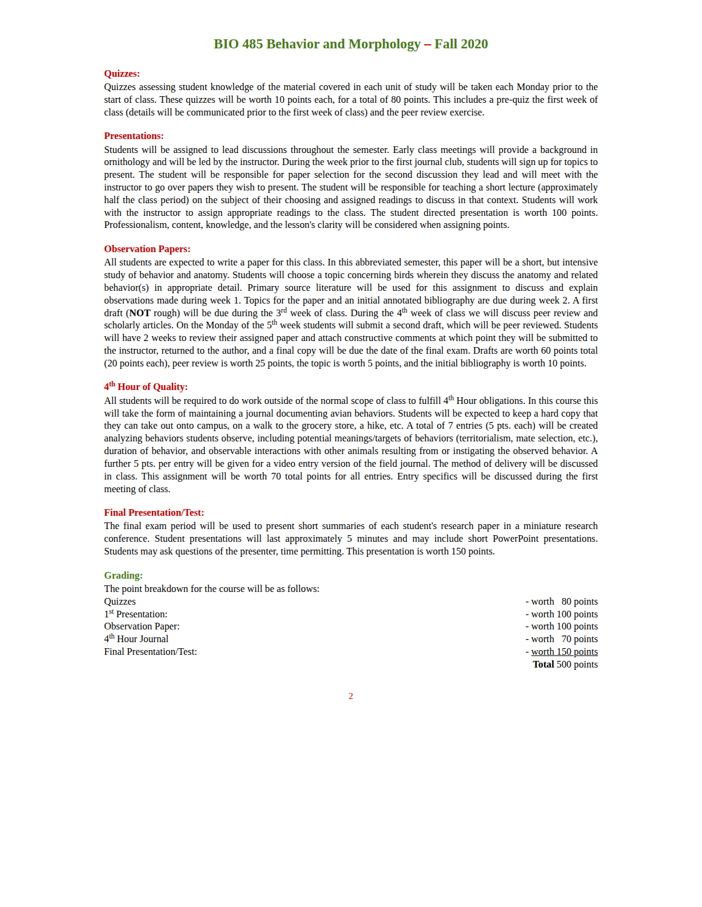BIO 485 Behavior and Morphology – Fall 2020
Quizzes:
Quizzes assessing student knowledge of the material covered in each unit of study will be taken each Monday prior to the start of class. These quizzes will be worth 10 points each, for a total of 80 points. This includes a pre-quiz the first week of class (details will be communicated prior to the first week of class) and the peer review exercise.
Presentations:
Students will be assigned to lead discussions throughout the semester. Early class meetings will provide a background in ornithology and will be led by the instructor. During the week prior to the first journal club, students will sign up for topics to present. The student will be responsible for paper selection for the second discussion they lead and will meet with the instructor to go over papers they wish to present. The student will be responsible for teaching a short lecture (approximately half the class period) on the subject of their choosing and assigned readings to discuss in that context. Students will work with the instructor to assign appropriate readings to the class. The student directed presentation is worth 100 points. Professionalism, content, knowledge, and the lesson's clarity will be considered when assigning points.
Observation Papers:
All students are expected to write a paper for this class. In this abbreviated semester, this paper will be a short, but intensive study of behavior and anatomy. Students will choose a topic concerning birds wherein they discuss the anatomy and related behavior(s) in appropriate detail. Primary source literature will be used for this assignment to discuss and explain observations made during week 1. Topics for the paper and an initial annotated bibliography are due during week 2. A first draft (NOT rough) will be due during the 3rd week of class. During the 4th week of class we will discuss peer review and scholarly articles. On the Monday of the 5th week students will submit a second draft, which will be peer reviewed. Students will have 2 weeks to review their assigned paper and attach constructive comments at which point they will be submitted to the instructor, returned to the author, and a final copy will be due the date of the final exam. Drafts are worth 60 points total (20 points each), peer review is worth 25 points, the topic is worth 5 points, and the initial bibliography is worth 10 points.
4th Hour of Quality:
All students will be required to do work outside of the normal scope of class to fulfill 4th Hour obligations. In this course this will take the form of maintaining a journal documenting avian behaviors. Students will be expected to keep a hard copy that they can take out onto campus, on a walk to the grocery store, a hike, etc. A total of 7 entries (5 pts. each) will be created analyzing behaviors students observe, including potential meanings/targets of behaviors (territorialism, mate selection, etc.), duration of behavior, and observable interactions with other animals resulting from or instigating the observed behavior. A further 5 pts. per entry will be given for a video entry version of the field journal. The method of delivery will be discussed in class. This assignment will be worth 70 total points for all entries. Entry specifics will be discussed during the first meeting of class.
Final Presentation/Test:
The final exam period will be used to present short summaries of each student's research paper in a miniature research conference. Student presentations will last approximately 5 minutes and may include short PowerPoint presentations. Students may ask questions of the presenter, time permitting. This presentation is worth 150 points.
Grading:
The point breakdown for the course will be as follows:
| Quizzes | - worth 80 points |
| 1 st Presentation: | - worth 100 points |
| Observation Paper: | - worth 100 points |
| 4 th Hour Journal | - worth 70 points |
| Final Presentation/Test: | - worth 150 points |
| | Total 500 points |
2